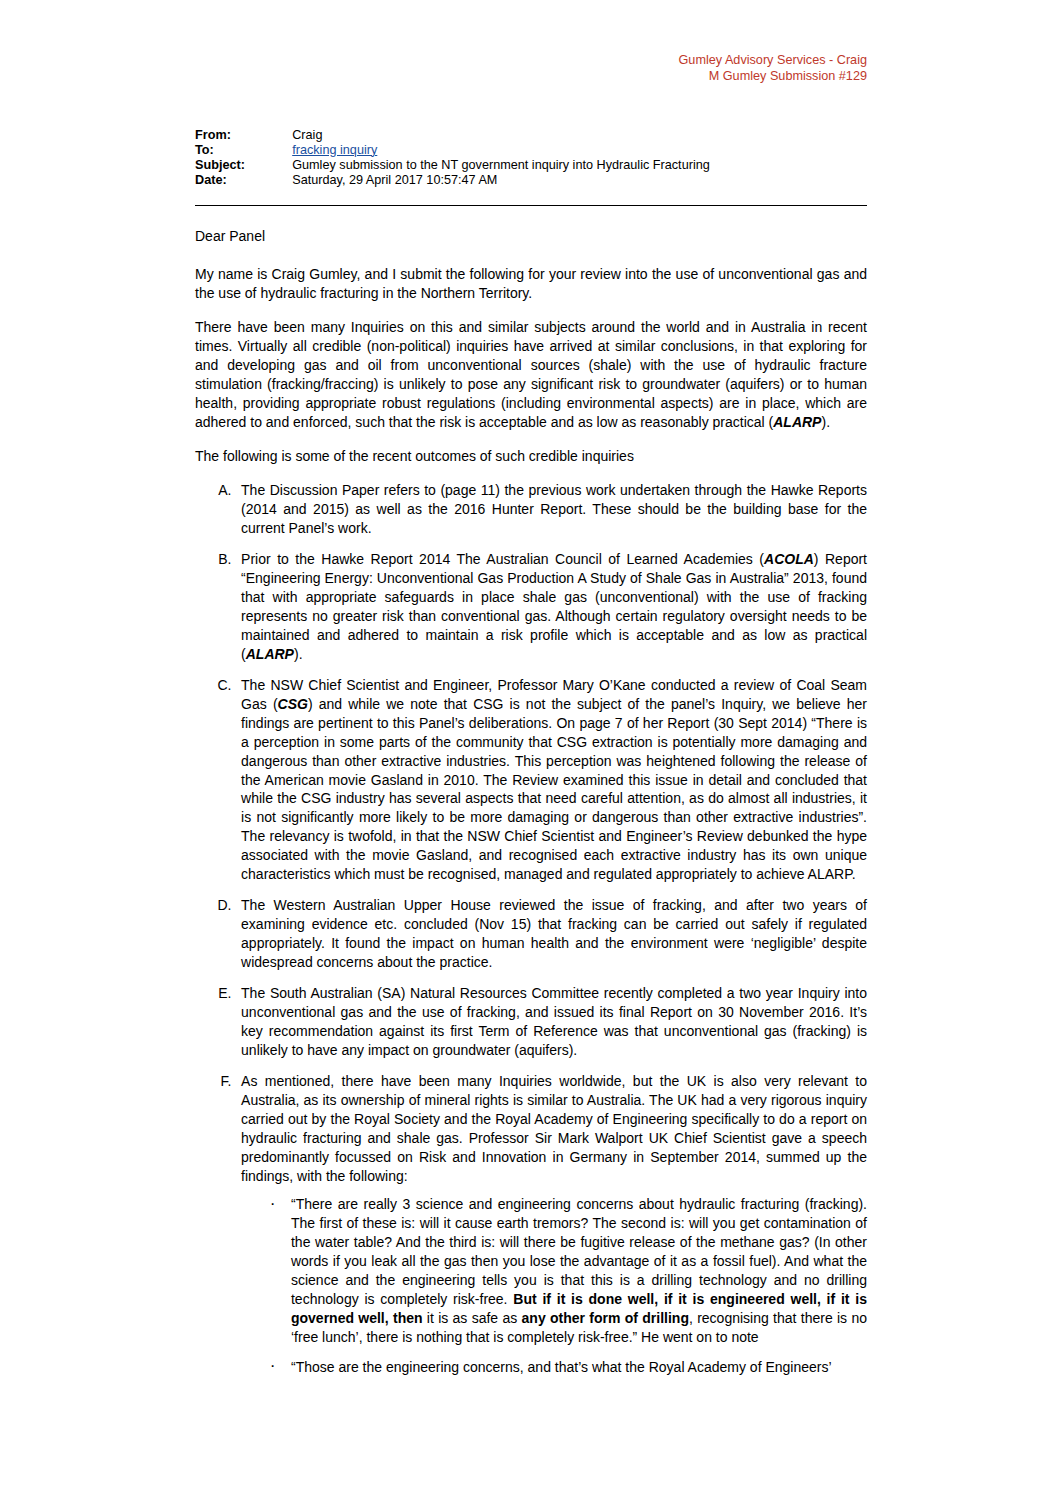Gumley Advisory Services - Craig
M Gumley Submission #129
| From: | Craig |
| To: | fracking inquiry |
| Subject: | Gumley submission to the NT government inquiry into Hydraulic Fracturing |
| Date: | Saturday, 29 April 2017 10:57:47 AM |
Dear Panel
My name is Craig Gumley, and I submit the following for your review into the use of unconventional gas and the use of hydraulic fracturing in the Northern Territory.
There have been many Inquiries on this and similar subjects around the world and in Australia in recent times. Virtually all credible (non-political) inquiries have arrived at similar conclusions, in that exploring for and developing gas and oil from unconventional sources (shale) with the use of hydraulic fracture stimulation (fracking/fraccing) is unlikely to pose any significant risk to groundwater (aquifers) or to human health, providing appropriate robust regulations (including environmental aspects) are in place, which are adhered to and enforced, such that the risk is acceptable and as low as reasonably practical (ALARP).
The following is some of the recent outcomes of such credible inquiries
The Discussion Paper refers to (page 11) the previous work undertaken through the Hawke Reports (2014 and 2015) as well as the 2016 Hunter Report. These should be the building base for the current Panel’s work.
Prior to the Hawke Report 2014 The Australian Council of Learned Academies (ACOLA) Report “Engineering Energy: Unconventional Gas Production A Study of Shale Gas in Australia” 2013, found that with appropriate safeguards in place shale gas (unconventional) with the use of fracking represents no greater risk than conventional gas. Although certain regulatory oversight needs to be maintained and adhered to maintain a risk profile which is acceptable and as low as practical (ALARP).
The NSW Chief Scientist and Engineer, Professor Mary O’Kane conducted a review of Coal Seam Gas (CSG) and while we note that CSG is not the subject of the panel’s Inquiry, we believe her findings are pertinent to this Panel’s deliberations. On page 7 of her Report (30 Sept 2014) “There is a perception in some parts of the community that CSG extraction is potentially more damaging and dangerous than other extractive industries. This perception was heightened following the release of the American movie Gasland in 2010. The Review examined this issue in detail and concluded that while the CSG industry has several aspects that need careful attention, as do almost all industries, it is not significantly more likely to be more damaging or dangerous than other extractive industries”. The relevancy is twofold, in that the NSW Chief Scientist and Engineer’s Review debunked the hype associated with the movie Gasland, and recognised each extractive industry has its own unique characteristics which must be recognised, managed and regulated appropriately to achieve ALARP.
The Western Australian Upper House reviewed the issue of fracking, and after two years of examining evidence etc. concluded (Nov 15) that fracking can be carried out safely if regulated appropriately. It found the impact on human health and the environment were ‘negligible’ despite widespread concerns about the practice.
The South Australian (SA) Natural Resources Committee recently completed a two year Inquiry into unconventional gas and the use of fracking, and issued its final Report on 30 November 2016. It’s key recommendation against its first Term of Reference was that unconventional gas (fracking) is unlikely to have any impact on groundwater (aquifers).
As mentioned, there have been many Inquiries worldwide, but the UK is also very relevant to Australia, as its ownership of mineral rights is similar to Australia. The UK had a very rigorous inquiry carried out by the Royal Society and the Royal Academy of Engineering specifically to do a report on hydraulic fracturing and shale gas. Professor Sir Mark Walport UK Chief Scientist gave a speech predominantly focussed on Risk and Innovation in Germany in September 2014, summed up the findings, with the following:
“There are really 3 science and engineering concerns about hydraulic fracturing (fracking). The first of these is: will it cause earth tremors? The second is: will you get contamination of the water table? And the third is: will there be fugitive release of the methane gas? (In other words if you leak all the gas then you lose the advantage of it as a fossil fuel). And what the science and the engineering tells you is that this is a drilling technology and no drilling technology is completely risk-free. But if it is done well, if it is engineered well, if it is governed well, then it is as safe as any other form of drilling, recognising that there is no ‘free lunch’, there is nothing that is completely risk-free.” He went on to note
“Those are the engineering concerns, and that’s what the Royal Academy of Engineers’